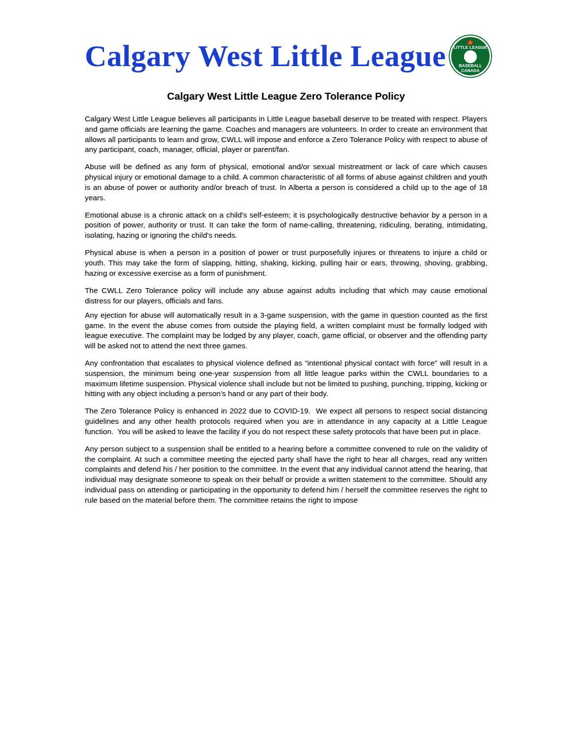Calgary West Little League 🍁 LITTLE LEAGUE BASEBALL CANADA
Calgary West Little League Zero Tolerance Policy
Calgary West Little League believes all participants in Little League baseball deserve to be treated with respect. Players and game officials are learning the game. Coaches and managers are volunteers. In order to create an environment that allows all participants to learn and grow, CWLL will impose and enforce a Zero Tolerance Policy with respect to abuse of any participant, coach, manager, official, player or parent/fan.
Abuse will be defined as any form of physical, emotional and/or sexual mistreatment or lack of care which causes physical injury or emotional damage to a child. A common characteristic of all forms of abuse against children and youth is an abuse of power or authority and/or breach of trust. In Alberta a person is considered a child up to the age of 18 years.
Emotional abuse is a chronic attack on a child's self-esteem; it is psychologically destructive behavior by a person in a position of power, authority or trust. It can take the form of name-calling, threatening, ridiculing, berating, intimidating, isolating, hazing or ignoring the child's needs.
Physical abuse is when a person in a position of power or trust purposefully injures or threatens to injure a child or youth. This may take the form of slapping, hitting, shaking, kicking, pulling hair or ears, throwing, shoving, grabbing, hazing or excessive exercise as a form of punishment.
The CWLL Zero Tolerance policy will include any abuse against adults including that which may cause emotional distress for our players, officials and fans.
Any ejection for abuse will automatically result in a 3-game suspension, with the game in question counted as the first game. In the event the abuse comes from outside the playing field, a written complaint must be formally lodged with league executive. The complaint may be lodged by any player, coach, game official, or observer and the offending party will be asked not to attend the next three games.
Any confrontation that escalates to physical violence defined as “intentional physical contact with force” will result in a suspension, the minimum being one-year suspension from all little league parks within the CWLL boundaries to a maximum lifetime suspension. Physical violence shall include but not be limited to pushing, punching, tripping, kicking or hitting with any object including a person’s hand or any part of their body.
The Zero Tolerance Policy is enhanced in 2022 due to COVID-19. We expect all persons to respect social distancing guidelines and any other health protocols required when you are in attendance in any capacity at a Little League function. You will be asked to leave the facility if you do not respect these safety protocols that have been put in place.
Any person subject to a suspension shall be entitled to a hearing before a committee convened to rule on the validity of the complaint. At such a committee meeting the ejected party shall have the right to hear all charges, read any written complaints and defend his / her position to the committee. In the event that any individual cannot attend the hearing, that individual may designate someone to speak on their behalf or provide a written statement to the committee. Should any individual pass on attending or participating in the opportunity to defend him / herself the committee reserves the right to rule based on the material before them. The committee retains the right to impose